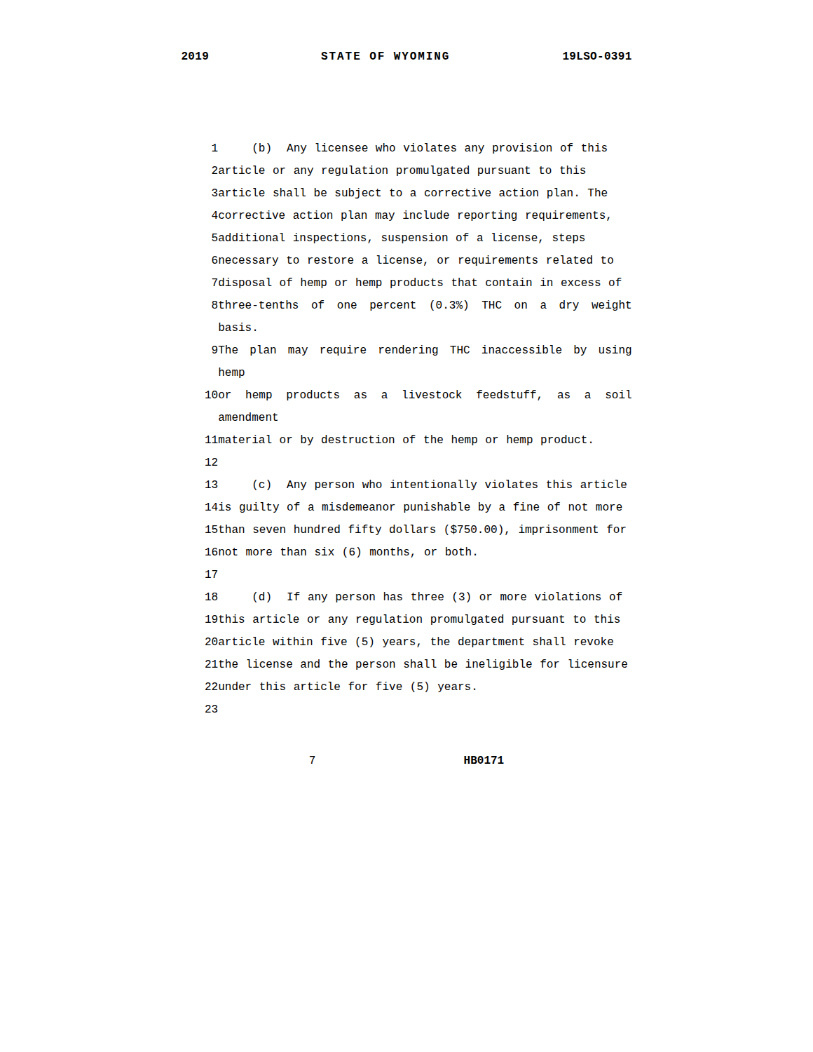2019 STATE OF WYOMING 19LSO-0391
| 1 | (b) Any licensee who violates any provision of this |
| 2 | article or any regulation promulgated pursuant to this |
| 3 | article shall be subject to a corrective action plan. The |
| 4 | corrective action plan may include reporting requirements, |
| 5 | additional inspections, suspension of a license, steps |
| 6 | necessary to restore a license, or requirements related to |
| 7 | disposal of hemp or hemp products that contain in excess of |
| 8 | three-tenths of one percent (0.3%) THC on a dry weight basis. |
| 9 | The plan may require rendering THC inaccessible by using hemp |
| 10 | or hemp products as a livestock feedstuff, as a soil amendment |
| 11 | material or by destruction of the hemp or hemp product. |
| 12 | |
| 13 | (c) Any person who intentionally violates this article |
| 14 | is guilty of a misdemeanor punishable by a fine of not more |
| 15 | than seven hundred fifty dollars ($750.00), imprisonment for |
| 16 | not more than six (6) months, or both. |
| 17 | |
| 18 | (d) If any person has three (3) or more violations of |
| 19 | this article or any regulation promulgated pursuant to this |
| 20 | article within five (5) years, the department shall revoke |
| 21 | the license and the person shall be ineligible for licensure |
| 22 | under this article for five (5) years. |
| 23 | |
7 HB0171